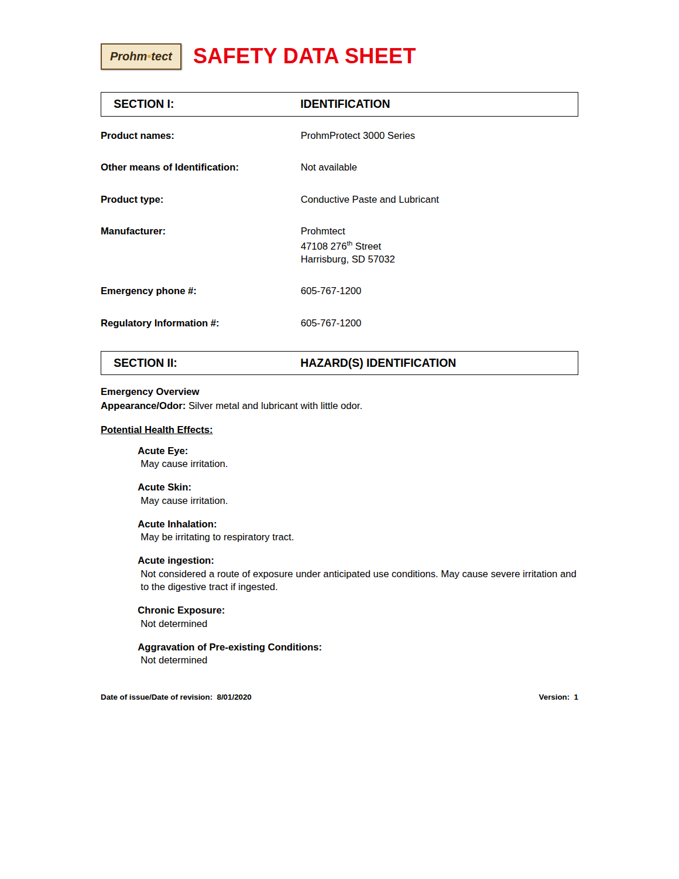Prohm•tect
SAFETY DATA SHEET
SECTION I: IDENTIFICATION
| Product names: | ProhmProtect 3000 Series |
| Other means of Identification: | Not available |
| Product type: | Conductive Paste and Lubricant |
| Manufacturer: | Prohmtect 47108 276 th Street Harrisburg, SD 57032 |
| Emergency phone #: | 605-767-1200 |
| Regulatory Information #: | 605-767-1200 |
SECTION II: HAZARD(S) IDENTIFICATION
Emergency Overview
Appearance/Odor: Silver metal and lubricant with little odor.
Potential Health Effects:
Acute Eye:
May cause irritation.
Acute Skin:
May cause irritation.
Acute Inhalation:
May be irritating to respiratory tract.
Acute ingestion:
Not considered a route of exposure under anticipated use conditions. May cause severe irritation and to the digestive tract if ingested.
Chronic Exposure:
Not determined
Aggravation of Pre-existing Conditions:
Not determined
Date of issue/Date of revision: 8/01/2020
Version: 1